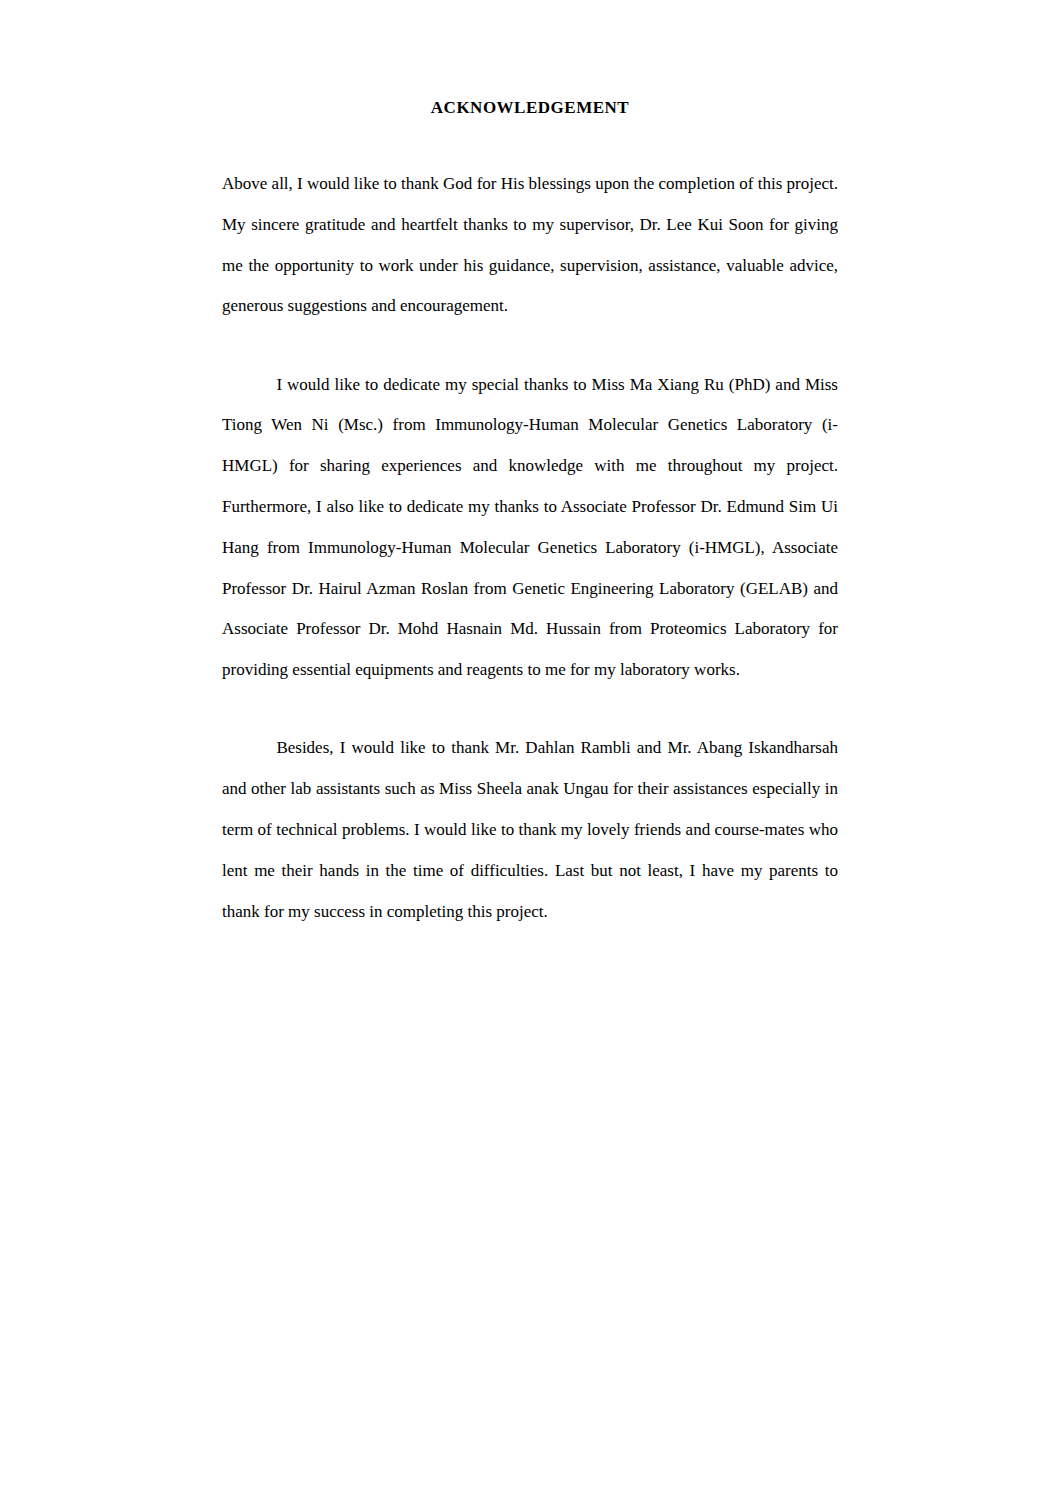ACKNOWLEDGEMENT
Above all, I would like to thank God for His blessings upon the completion of this project. My sincere gratitude and heartfelt thanks to my supervisor, Dr. Lee Kui Soon for giving me the opportunity to work under his guidance, supervision, assistance, valuable advice, generous suggestions and encouragement.
I would like to dedicate my special thanks to Miss Ma Xiang Ru (PhD) and Miss Tiong Wen Ni (Msc.) from Immunology-Human Molecular Genetics Laboratory (i-HMGL) for sharing experiences and knowledge with me throughout my project. Furthermore, I also like to dedicate my thanks to Associate Professor Dr. Edmund Sim Ui Hang from Immunology-Human Molecular Genetics Laboratory (i-HMGL), Associate Professor Dr. Hairul Azman Roslan from Genetic Engineering Laboratory (GELAB) and Associate Professor Dr. Mohd Hasnain Md. Hussain from Proteomics Laboratory for providing essential equipments and reagents to me for my laboratory works.
Besides, I would like to thank Mr. Dahlan Rambli and Mr. Abang Iskandharsah and other lab assistants such as Miss Sheela anak Ungau for their assistances especially in term of technical problems. I would like to thank my lovely friends and course-mates who lent me their hands in the time of difficulties. Last but not least, I have my parents to thank for my success in completing this project.